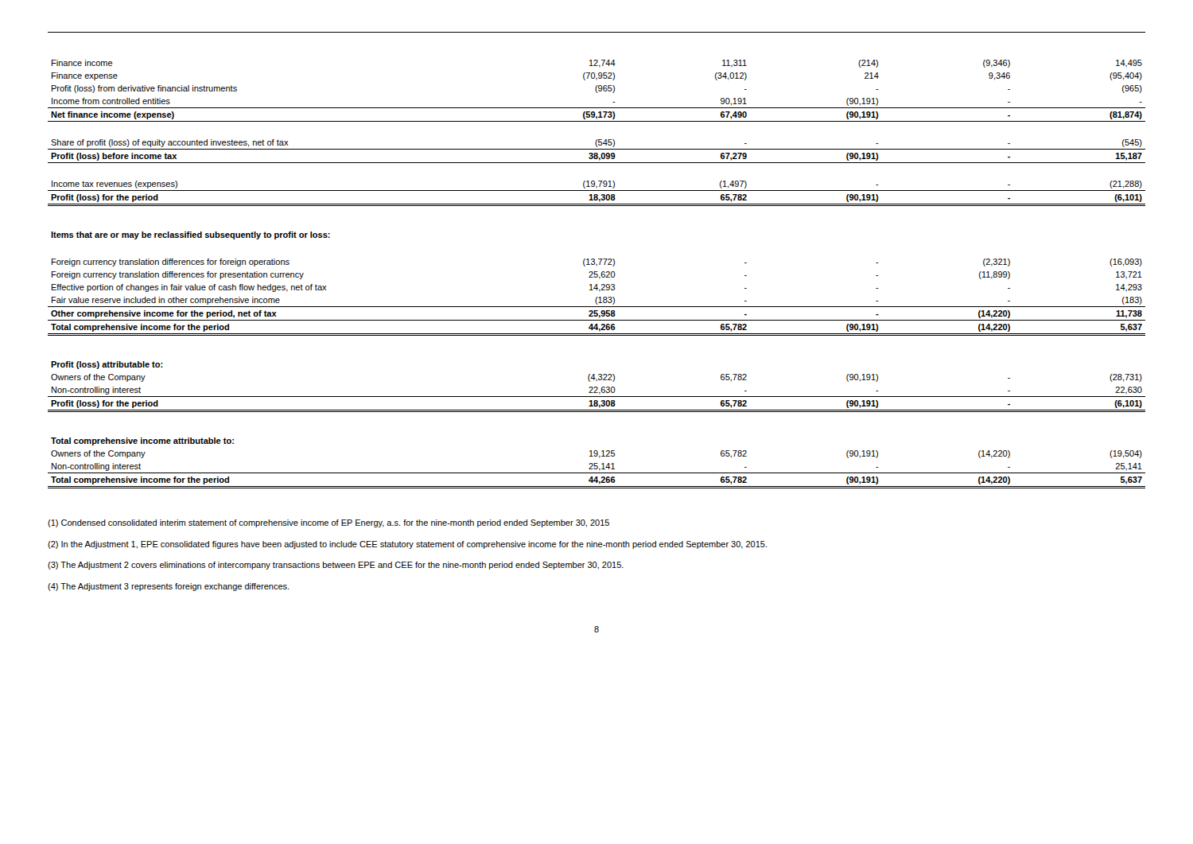| Finance income | 12,744 | 11,311 | (214) | (9,346) | 14,495 |
| Finance expense | (70,952) | (34,012) | 214 | 9,346 | (95,404) |
| Profit (loss) from derivative financial instruments | (965) | - | - | - | (965) |
| Income from controlled entities | - | 90,191 | (90,191) | - | - |
| Net finance income (expense) | (59,173) | 67,490 | (90,191) | - | (81,874) |
| Share of profit (loss) of equity accounted investees, net of tax | (545) | - | - | - | (545) |
| Profit (loss) before income tax | 38,099 | 67,279 | (90,191) | - | 15,187 |
| Income tax revenues (expenses) | (19,791) | (1,497) | - | - | (21,288) |
| Profit (loss) for the period | 18,308 | 65,782 | (90,191) | - | (6,101) |
| Items that are or may be reclassified subsequently to profit or loss: |
| Foreign currency translation differences for foreign operations | (13,772) | - | - | (2,321) | (16,093) |
| Foreign currency translation differences for presentation currency | 25,620 | - | - | (11,899) | 13,721 |
| Effective portion of changes in fair value of cash flow hedges, net of tax | 14,293 | - | - | - | 14,293 |
| Fair value reserve included in other comprehensive income | (183) | - | - | - | (183) |
| Other comprehensive income for the period, net of tax | 25,958 | - | - | (14,220) | 11,738 |
| Total comprehensive income for the period | 44,266 | 65,782 | (90,191) | (14,220) | 5,637 |
| Profit (loss) attributable to: |
| Owners of the Company | (4,322) | 65,782 | (90,191) | - | (28,731) |
| Non-controlling interest | 22,630 | - | - | - | 22,630 |
| Profit (loss) for the period | 18,308 | 65,782 | (90,191) | - | (6,101) |
| Total comprehensive income attributable to: |
| Owners of the Company | 19,125 | 65,782 | (90,191) | (14,220) | (19,504) |
| Non-controlling interest | 25,141 | - | - | - | 25,141 |
| Total comprehensive income for the period | 44,266 | 65,782 | (90,191) | (14,220) | 5,637 |
(1) Condensed consolidated interim statement of comprehensive income of EP Energy, a.s. for the nine-month period ended September 30, 2015
(2) In the Adjustment 1, EPE consolidated figures have been adjusted to include CEE statutory statement of comprehensive income for the nine-month period ended September 30, 2015.
(3) The Adjustment 2 covers eliminations of intercompany transactions between EPE and CEE for the nine-month period ended September 30, 2015.
(4) The Adjustment 3 represents foreign exchange differences.
8